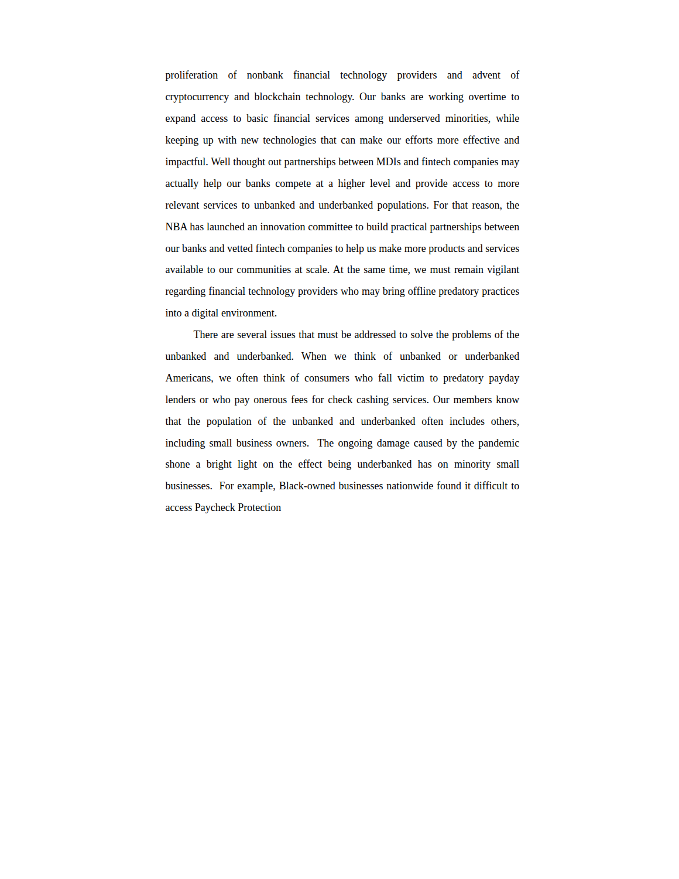proliferation of nonbank financial technology providers and advent of cryptocurrency and blockchain technology. Our banks are working overtime to expand access to basic financial services among underserved minorities, while keeping up with new technologies that can make our efforts more effective and impactful. Well thought out partnerships between MDIs and fintech companies may actually help our banks compete at a higher level and provide access to more relevant services to unbanked and underbanked populations. For that reason, the NBA has launched an innovation committee to build practical partnerships between our banks and vetted fintech companies to help us make more products and services available to our communities at scale. At the same time, we must remain vigilant regarding financial technology providers who may bring offline predatory practices into a digital environment.
There are several issues that must be addressed to solve the problems of the unbanked and underbanked. When we think of unbanked or underbanked Americans, we often think of consumers who fall victim to predatory payday lenders or who pay onerous fees for check cashing services. Our members know that the population of the unbanked and underbanked often includes others, including small business owners. The ongoing damage caused by the pandemic shone a bright light on the effect being underbanked has on minority small businesses. For example, Black-owned businesses nationwide found it difficult to access Paycheck Protection